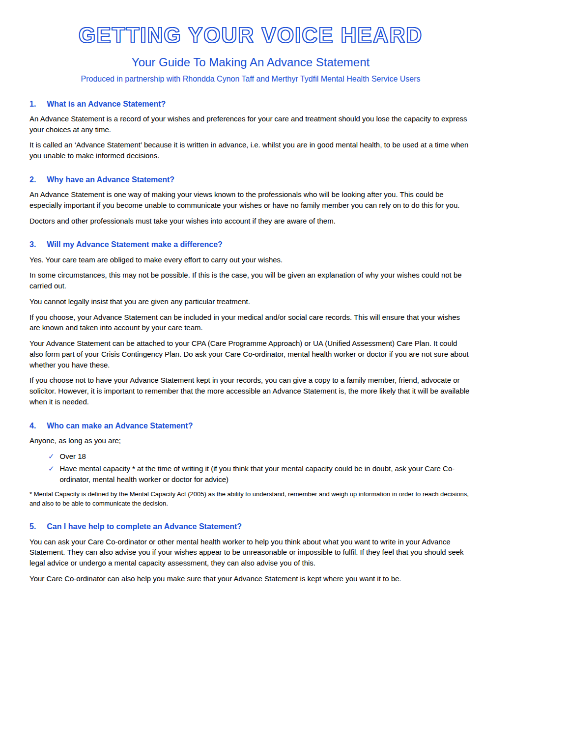GETTING YOUR VOICE HEARD
Your Guide To Making An Advance Statement
Produced in partnership with Rhondda Cynon Taff and Merthyr Tydfil Mental Health Service Users
1. What is an Advance Statement?
An Advance Statement is a record of your wishes and preferences for your care and treatment should you lose the capacity to express your choices at any time.
It is called an ‘Advance Statement’ because it is written in advance, i.e. whilst you are in good mental health, to be used at a time when you unable to make informed decisions.
2. Why have an Advance Statement?
An Advance Statement is one way of making your views known to the professionals who will be looking after you. This could be especially important if you become unable to communicate your wishes or have no family member you can rely on to do this for you.
Doctors and other professionals must take your wishes into account if they are aware of them.
3. Will my Advance Statement make a difference?
Yes. Your care team are obliged to make every effort to carry out your wishes.
In some circumstances, this may not be possible. If this is the case, you will be given an explanation of why your wishes could not be carried out.
You cannot legally insist that you are given any particular treatment.
If you choose, your Advance Statement can be included in your medical and/or social care records. This will ensure that your wishes are known and taken into account by your care team.
Your Advance Statement can be attached to your CPA (Care Programme Approach) or UA (Unified Assessment) Care Plan. It could also form part of your Crisis Contingency Plan. Do ask your Care Co-ordinator, mental health worker or doctor if you are not sure about whether you have these.
If you choose not to have your Advance Statement kept in your records, you can give a copy to a family member, friend, advocate or solicitor. However, it is important to remember that the more accessible an Advance Statement is, the more likely that it will be available when it is needed.
4. Who can make an Advance Statement?
Anyone, as long as you are;
Over 18
Have mental capacity * at the time of writing it (if you think that your mental capacity could be in doubt, ask your Care Co-ordinator, mental health worker or doctor for advice)
* Mental Capacity is defined by the Mental Capacity Act (2005) as the ability to understand, remember and weigh up information in order to reach decisions, and also to be able to communicate the decision.
5. Can I have help to complete an Advance Statement?
You can ask your Care Co-ordinator or other mental health worker to help you think about what you want to write in your Advance Statement. They can also advise you if your wishes appear to be unreasonable or impossible to fulfil. If they feel that you should seek legal advice or undergo a mental capacity assessment, they can also advise you of this.
Your Care Co-ordinator can also help you make sure that your Advance Statement is kept where you want it to be.